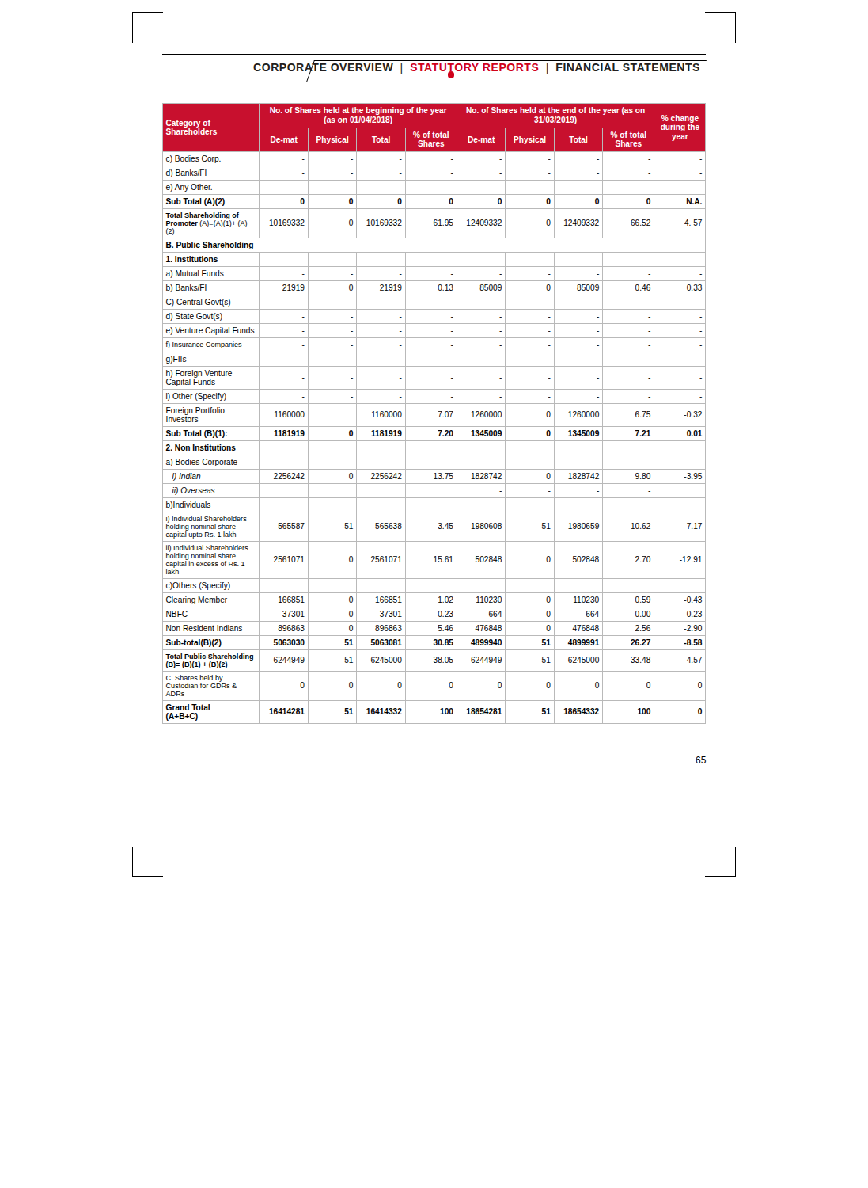CORPORATE OVERVIEW | STATUTORY REPORTS | FINANCIAL STATEMENTS
| Category of Shareholders | No. of Shares held at the beginning of the year (as on 01/04/2018) | No. of Shares held at the end of the year (as on 31/03/2019) | % change during the year |
| --- | --- | --- | --- |
| De-mat | Physical | Total | % of total Shares | De-mat | Physical | Total | % of total Shares |
| c) Bodies Corp. | - | - | - | - | - | - | - | - | - |
| d) Banks/FI | - | - | - | - | - | - | - | - | - |
| e) Any Other. | - | - | - | - | - | - | - | - | - |
| Sub Total (A)(2) | 0 | 0 | 0 | 0 | 0 | 0 | 0 | 0 | N.A. |
| Total Shareholding of Promoter (A)=(A)(1)+ (A)(2) | 10169332 | 0 | 10169332 | 61.95 | 12409332 | 0 | 12409332 | 66.52 | 4. 57 |
| B. Public Shareholding |
| 1. Institutions | | | | | | | | | |
| a) Mutual Funds | - | - | - | - | - | - | - | - | - |
| b) Banks/FI | 21919 | 0 | 21919 | 0.13 | 85009 | 0 | 85009 | 0.46 | 0.33 |
| C) Central Govt(s) | - | - | - | - | - | - | - | - | - |
| d) State Govt(s) | - | - | - | - | - | - | - | - | - |
| e) Venture Capital Funds | - | - | - | - | - | - | - | - | - |
| f) Insurance Companies | - | - | - | - | - | - | - | - | - |
| g)FIIs | - | - | - | - | - | - | - | - | - |
| h) Foreign Venture Capital Funds | - | - | - | - | - | - | - | - | - |
| i) Other (Specify) | - | - | - | - | - | - | - | - | - |
| Foreign Portfolio Investors | 1160000 | | 1160000 | 7.07 | 1260000 | 0 | 1260000 | 6.75 | -0.32 |
| Sub Total (B)(1): | 1181919 | 0 | 1181919 | 7.20 | 1345009 | 0 | 1345009 | 7.21 | 0.01 |
| 2. Non Institutions | | | | | | | | | |
| a) Bodies Corporate | | | | | | | | | |
| i) Indian | 2256242 | 0 | 2256242 | 13.75 | 1828742 | 0 | 1828742 | 9.80 | -3.95 |
| ii) Overseas | | | | | - | - | - | - | |
| b)Individuals | | | | | | | | | |
| i) Individual Shareholders holding nominal share capital upto Rs. 1 lakh | 565587 | 51 | 565638 | 3.45 | 1980608 | 51 | 1980659 | 10.62 | 7.17 |
| ii) Individual Shareholders holding nominal share capital in excess of Rs. 1 lakh | 2561071 | 0 | 2561071 | 15.61 | 502848 | 0 | 502848 | 2.70 | -12.91 |
| c)Others (Specify) | | | | | | | | | |
| Clearing Member | 166851 | 0 | 166851 | 1.02 | 110230 | 0 | 110230 | 0.59 | -0.43 |
| NBFC | 37301 | 0 | 37301 | 0.23 | 664 | 0 | 664 | 0.00 | -0.23 |
| Non Resident Indians | 896863 | 0 | 896863 | 5.46 | 476848 | 0 | 476848 | 2.56 | -2.90 |
| Sub-total(B)(2) | 5063030 | 51 | 5063081 | 30.85 | 4899940 | 51 | 4899991 | 26.27 | -8.58 |
| Total Public Shareholding (B)= (B)(1) + (B)(2) | 6244949 | 51 | 6245000 | 38.05 | 6244949 | 51 | 6245000 | 33.48 | -4.57 |
| C. Shares held by Custodian for GDRs & ADRs | 0 | 0 | 0 | 0 | 0 | 0 | 0 | 0 | 0 |
| Grand Total (A+B+C) | 16414281 | 51 | 16414332 | 100 | 18654281 | 51 | 18654332 | 100 | 0 |
65